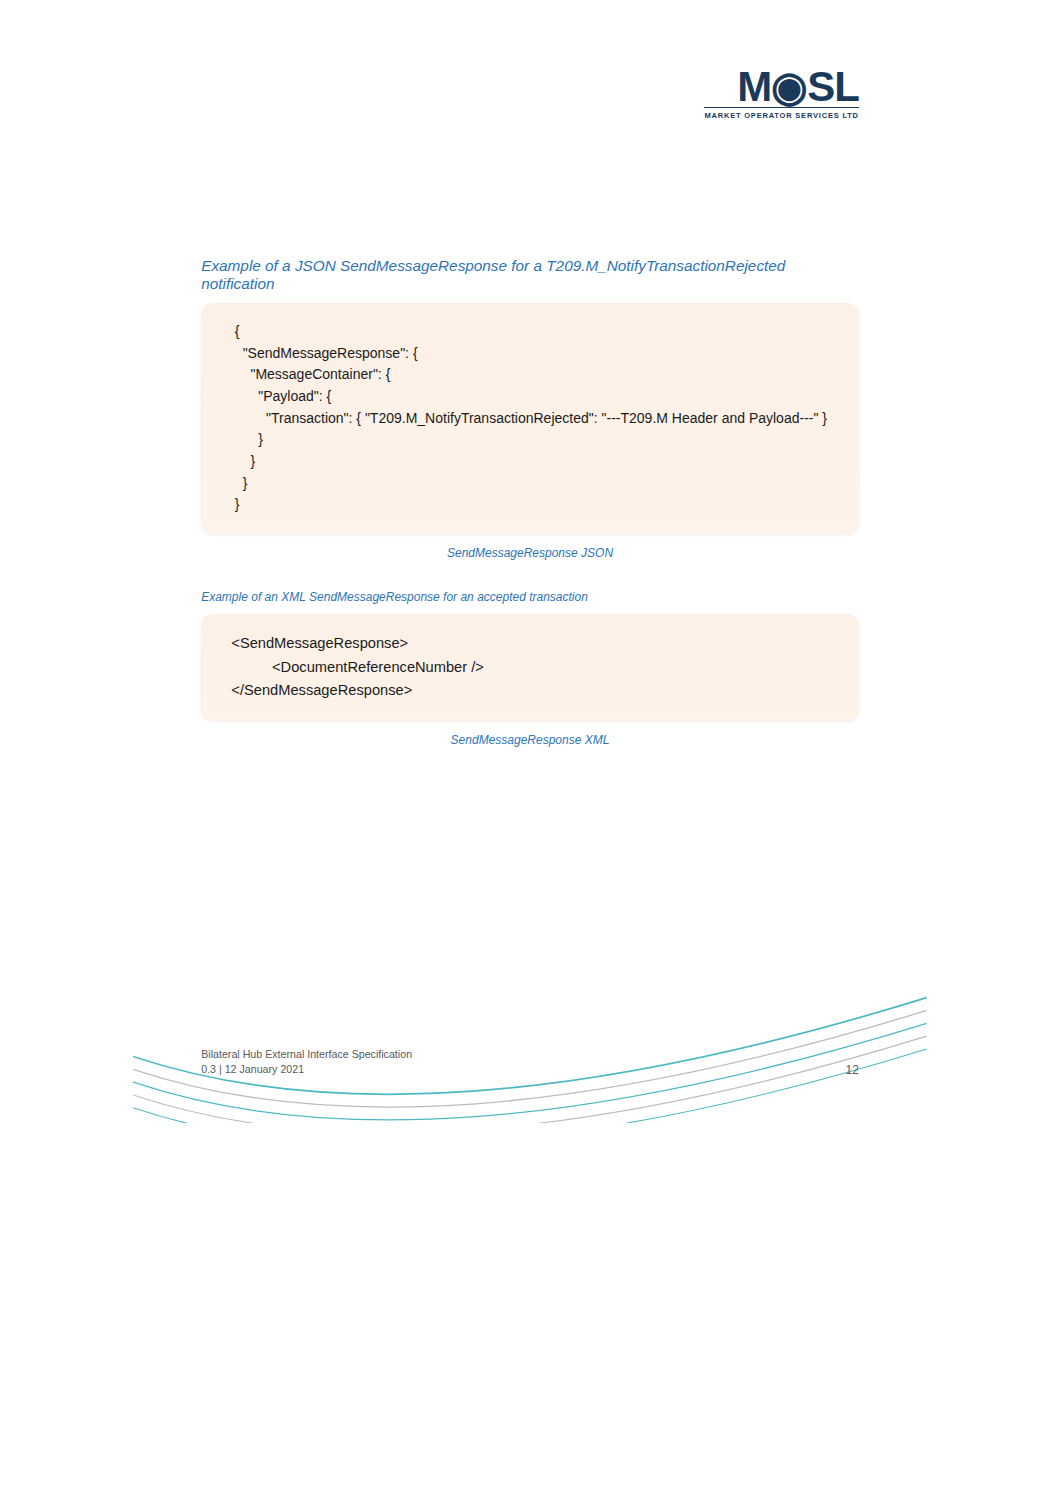M◉SL
MARKET OPERATOR SERVICES LTD
Example of a JSON SendMessageResponse for a T209.M_NotifyTransactionRejected notification
{
"SendMessageResponse": {
"MessageContainer": {
"Payload": {
"Transaction": { "T209.M_NotifyTransactionRejected": "---T209.M Header and Payload---" }
}
}
}
}
SendMessageResponse JSON
Example of an XML SendMessageResponse for an accepted transaction
<SendMessageResponse>
<DocumentReferenceNumber />
</SendMessageResponse>
SendMessageResponse XML
Bilateral Hub External Interface Specification
0.3 | 12 January 2021
12